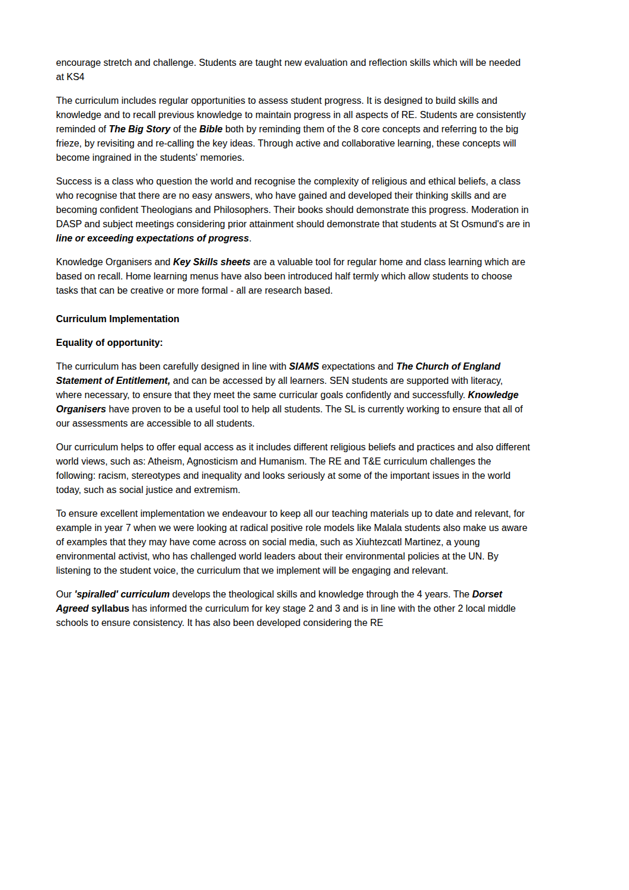encourage stretch and challenge. Students are taught new evaluation and reflection skills which will be needed at KS4
The curriculum includes regular opportunities to assess student progress. It is designed to build skills and knowledge and to recall previous knowledge to maintain progress in all aspects of RE. Students are consistently reminded of The Big Story of the Bible both by reminding them of the 8 core concepts and referring to the big frieze, by revisiting and re-calling the key ideas. Through active and collaborative learning, these concepts will become ingrained in the students' memories.
Success is a class who question the world and recognise the complexity of religious and ethical beliefs, a class who recognise that there are no easy answers, who have gained and developed their thinking skills and are becoming confident Theologians and Philosophers. Their books should demonstrate this progress. Moderation in DASP and subject meetings considering prior attainment should demonstrate that students at St Osmund's are in line or exceeding expectations of progress.
Knowledge Organisers and Key Skills sheets are a valuable tool for regular home and class learning which are based on recall. Home learning menus have also been introduced half termly which allow students to choose tasks that can be creative or more formal - all are research based.
Curriculum Implementation
Equality of opportunity:
The curriculum has been carefully designed in line with SIAMS expectations and The Church of England Statement of Entitlement, and can be accessed by all learners. SEN students are supported with literacy, where necessary, to ensure that they meet the same curricular goals confidently and successfully. Knowledge Organisers have proven to be a useful tool to help all students. The SL is currently working to ensure that all of our assessments are accessible to all students.
Our curriculum helps to offer equal access as it includes different religious beliefs and practices and also different world views, such as: Atheism, Agnosticism and Humanism. The RE and T&E curriculum challenges the following: racism, stereotypes and inequality and looks seriously at some of the important issues in the world today, such as social justice and extremism.
To ensure excellent implementation we endeavour to keep all our teaching materials up to date and relevant, for example in year 7 when we were looking at radical positive role models like Malala students also make us aware of examples that they may have come across on social media, such as Xiuhtezcatl Martinez, a young environmental activist, who has challenged world leaders about their environmental policies at the UN. By listening to the student voice, the curriculum that we implement will be engaging and relevant.
Our 'spiralled' curriculum develops the theological skills and knowledge through the 4 years. The Dorset Agreed syllabus has informed the curriculum for key stage 2 and 3 and is in line with the other 2 local middle schools to ensure consistency. It has also been developed considering the RE